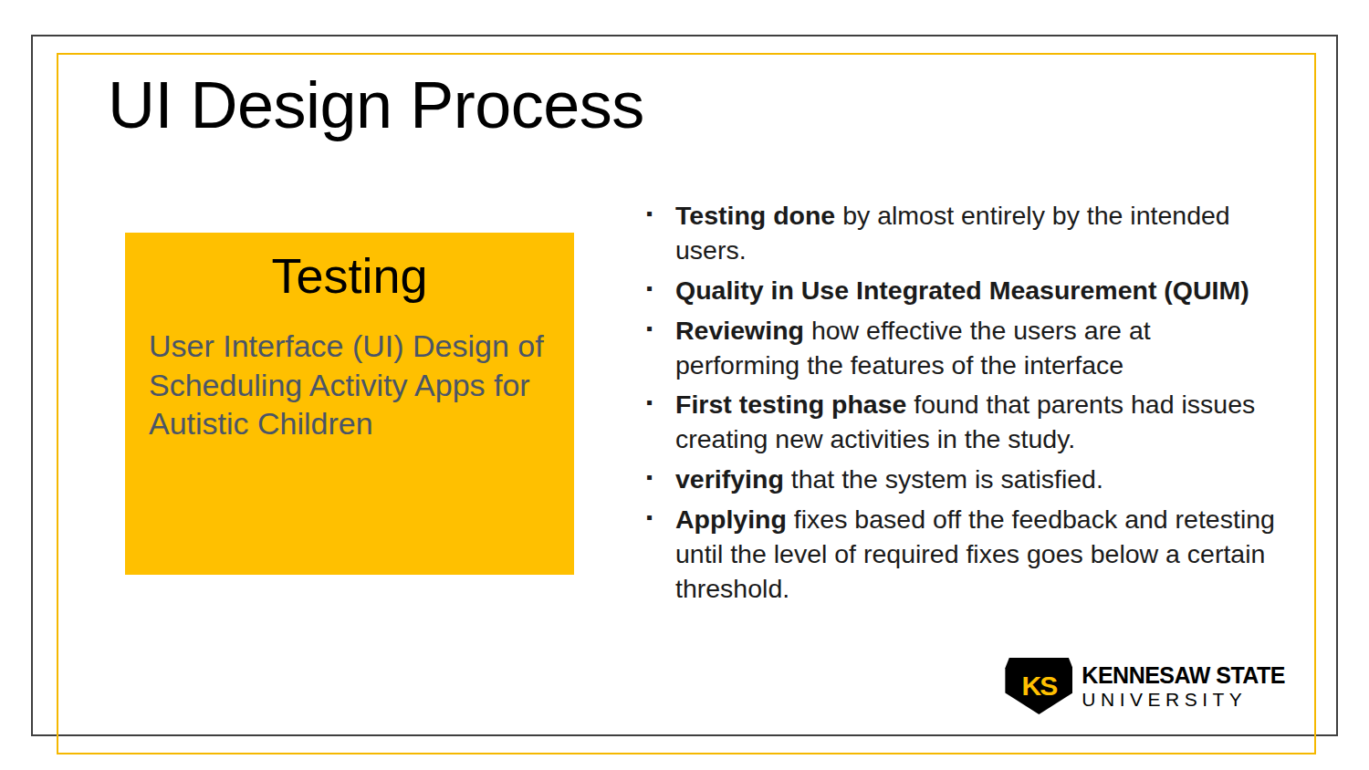UI Design Process
Testing
User Interface (UI) Design of Scheduling Activity Apps for Autistic Children
Testing done by almost entirely by the intended users.
Quality in Use Integrated Measurement (QUIM)
Reviewing how effective the users are at performing the features of the interface
First testing phase found that parents had issues creating new activities in the study.
verifying that the system is satisfied.
Applying fixes based off the feedback and retesting until the level of required fixes goes below a certain threshold.
KS
KENNESAW STATE
UNIVERSITY